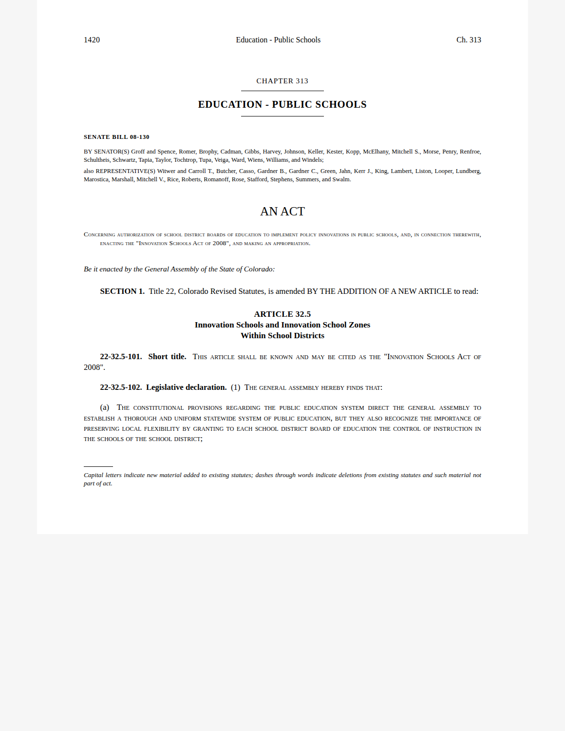1420
Education - Public Schools
Ch. 313
CHAPTER 313
EDUCATION - PUBLIC SCHOOLS
SENATE BILL 08-130
BY SENATOR(S) Groff and Spence, Romer, Brophy, Cadman, Gibbs, Harvey, Johnson, Keller, Kester, Kopp, McElhany, Mitchell S., Morse, Penry, Renfroe, Schultheis, Schwartz, Tapia, Taylor, Tochtrop, Tupa, Veiga, Ward, Wiens, Williams, and Windels;
also REPRESENTATIVE(S) Witwer and Carroll T., Butcher, Casso, Gardner B., Gardner C., Green, Jahn, Kerr J., King, Lambert, Liston, Looper, Lundberg, Marostica, Marshall, Mitchell V., Rice, Roberts, Romanoff, Rose, Stafford, Stephens, Summers, and Swalm.
AN ACT
Concerning authorization of school district boards of education to implement policy innovations in public schools, and, in connection therewith, enacting the "Innovation Schools Act of 2008", and making an appropriation.
Be it enacted by the General Assembly of the State of Colorado:
SECTION 1. Title 22, Colorado Revised Statutes, is amended BY THE ADDITION OF A NEW ARTICLE to read:
ARTICLE 32.5
Innovation Schools and Innovation School Zones
Within School Districts
22-32.5-101. Short title. This article shall be known and may be cited as the "Innovation Schools Act of 2008".
22-32.5-102. Legislative declaration. (1) The general assembly hereby finds that:
(a) The constitutional provisions regarding the public education system direct the general assembly to establish a thorough and uniform statewide system of public education, but they also recognize the importance of preserving local flexibility by granting to each school district board of education the control of instruction in the schools of the school district;
Capital letters indicate new material added to existing statutes; dashes through words indicate deletions from existing statutes and such material not part of act.